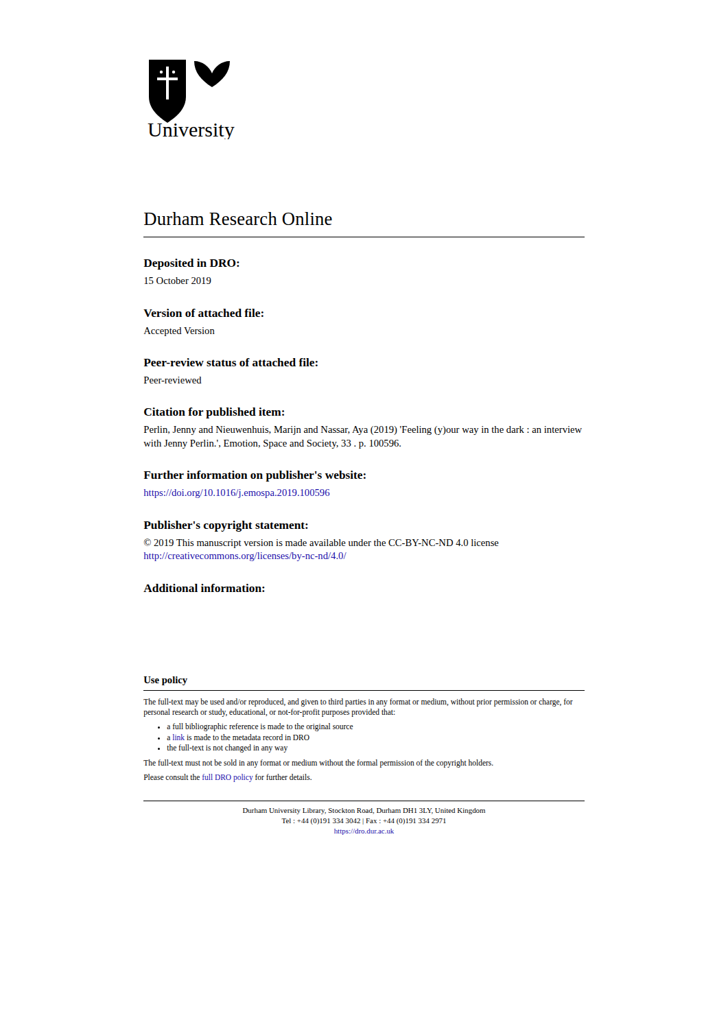University
Durham Research Online
Deposited in DRO:
15 October 2019
Version of attached file:
Accepted Version
Peer-review status of attached file:
Peer-reviewed
Citation for published item:
Perlin, Jenny and Nieuwenhuis, Marijn and Nassar, Aya (2019) 'Feeling (y)our way in the dark : an interview with Jenny Perlin.', Emotion, Space and Society, 33 . p. 100596.
Further information on publisher's website:
https://doi.org/10.1016/j.emospa.2019.100596
Publisher's copyright statement:
© 2019 This manuscript version is made available under the CC-BY-NC-ND 4.0 license
http://creativecommons.org/licenses/by-nc-nd/4.0/
Additional information:
Use policy
The full-text may be used and/or reproduced, and given to third parties in any format or medium, without prior permission or charge, for personal research or study, educational, or not-for-profit purposes provided that:
a full bibliographic reference is made to the original source
a link is made to the metadata record in DRO
the full-text is not changed in any way
The full-text must not be sold in any format or medium without the formal permission of the copyright holders.
Please consult the full DRO policy for further details.
Durham University Library, Stockton Road, Durham DH1 3LY, United Kingdom
Tel : +44 (0)191 334 3042 | Fax : +44 (0)191 334 2971
https://dro.dur.ac.uk